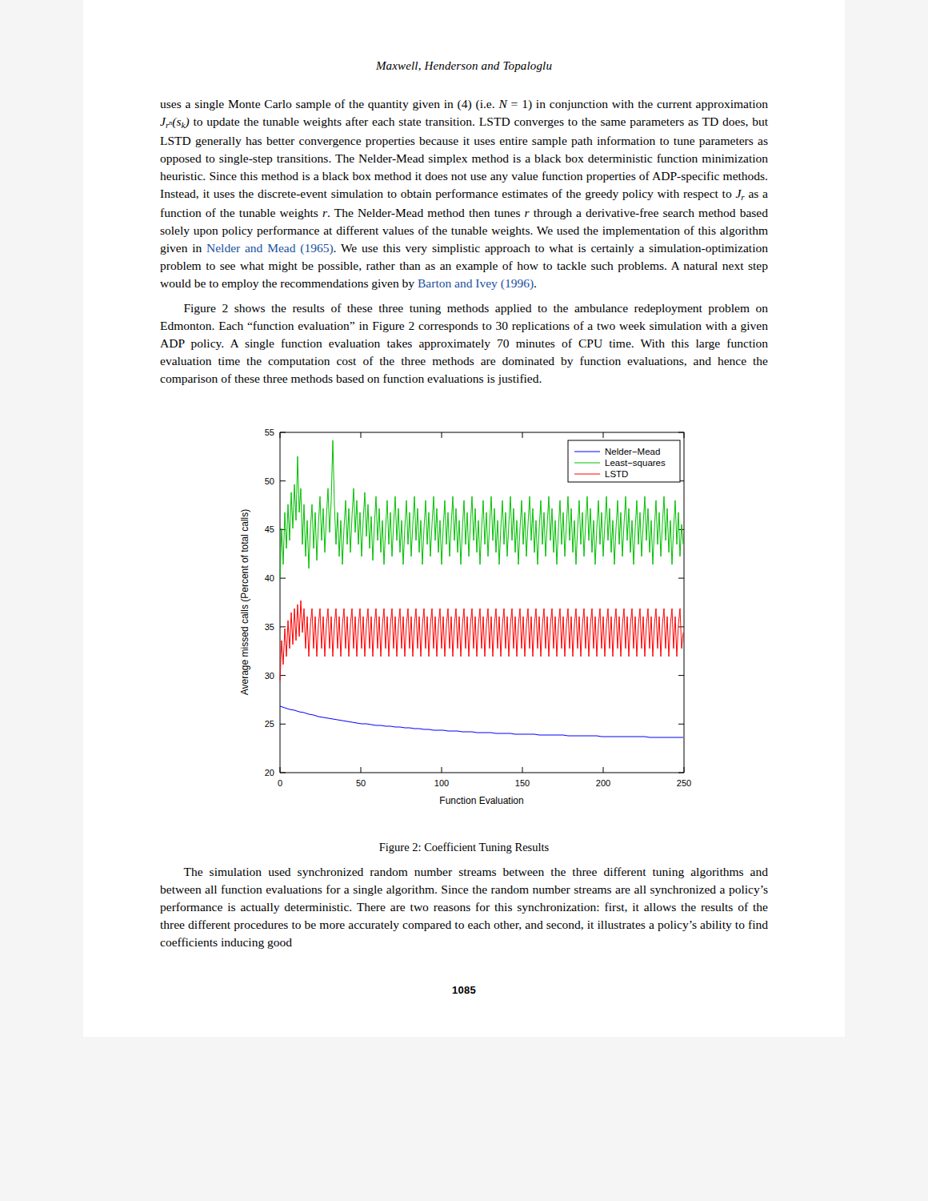Maxwell, Henderson and Topaloglu
uses a single Monte Carlo sample of the quantity given in (4) (i.e. N = 1) in conjunction with the current approximation Jrn(sk) to update the tunable weights after each state transition. LSTD converges to the same parameters as TD does, but LSTD generally has better convergence properties because it uses entire sample path information to tune parameters as opposed to single-step transitions. The Nelder-Mead simplex method is a black box deterministic function minimization heuristic. Since this method is a black box method it does not use any value function properties of ADP-specific methods. Instead, it uses the discrete-event simulation to obtain performance estimates of the greedy policy with respect to Jr as a function of the tunable weights r. The Nelder-Mead method then tunes r through a derivative-free search method based solely upon policy performance at different values of the tunable weights. We used the implementation of this algorithm given in Nelder and Mead (1965). We use this very simplistic approach to what is certainly a simulation-optimization problem to see what might be possible, rather than as an example of how to tackle such problems. A natural next step would be to employ the recommendations given by Barton and Ivey (1996).
Figure 2 shows the results of these three tuning methods applied to the ambulance redeployment problem on Edmonton. Each “function evaluation” in Figure 2 corresponds to 30 replications of a two week simulation with a given ADP policy. A single function evaluation takes approximately 70 minutes of CPU time. With this large function evaluation time the computation cost of the three methods are dominated by function evaluations, and hence the comparison of these three methods based on function evaluations is justified.
20 25 30 35 40 45 50 55 0 50 100 150 200 250 Function Evaluation Average missed calls (Percent of total calls) Nelder−Mead Least−squares LSTD
Figure 2: Coefficient Tuning Results
The simulation used synchronized random number streams between the three different tuning algorithms and between all function evaluations for a single algorithm. Since the random number streams are all synchronized a policy’s performance is actually deterministic. There are two reasons for this synchronization: first, it allows the results of the three different procedures to be more accurately compared to each other, and second, it illustrates a policy’s ability to find coefficients inducing good
1085